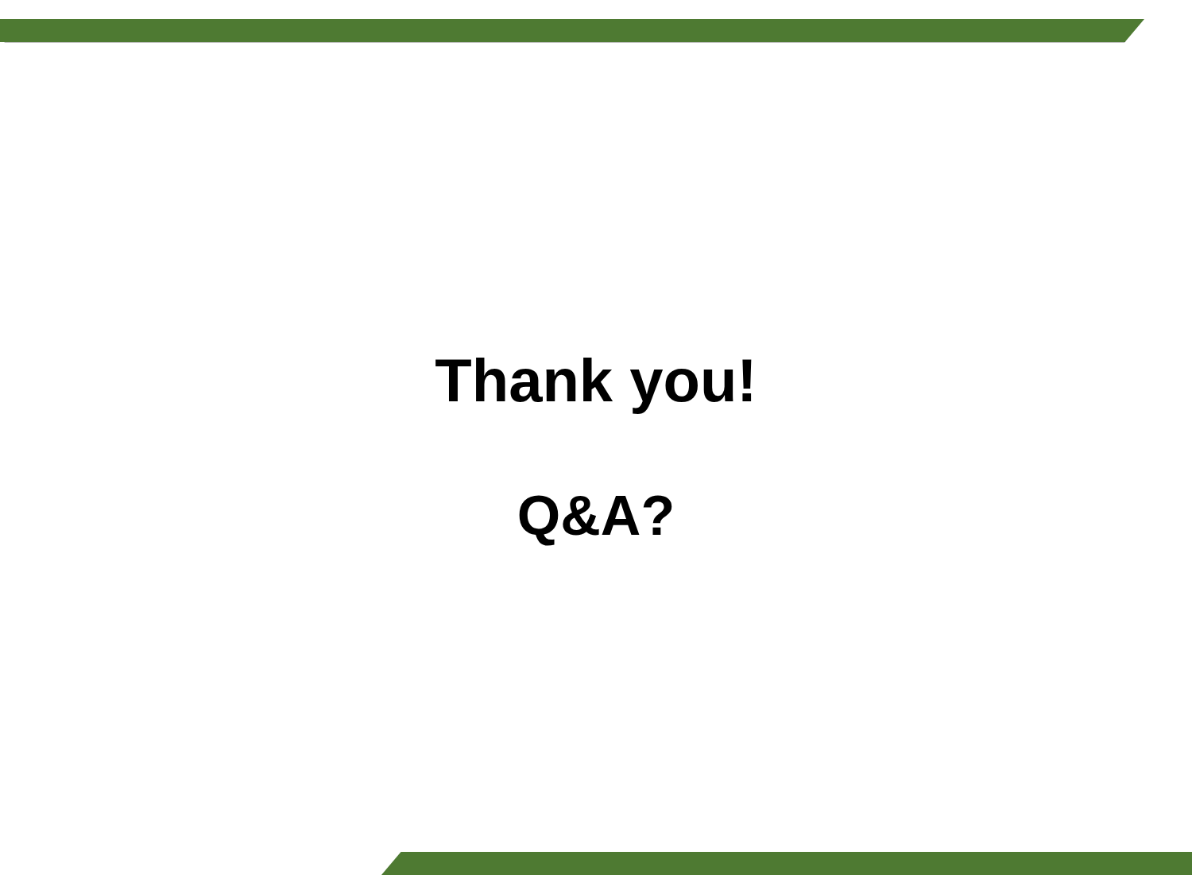Thank you!
Q&A?